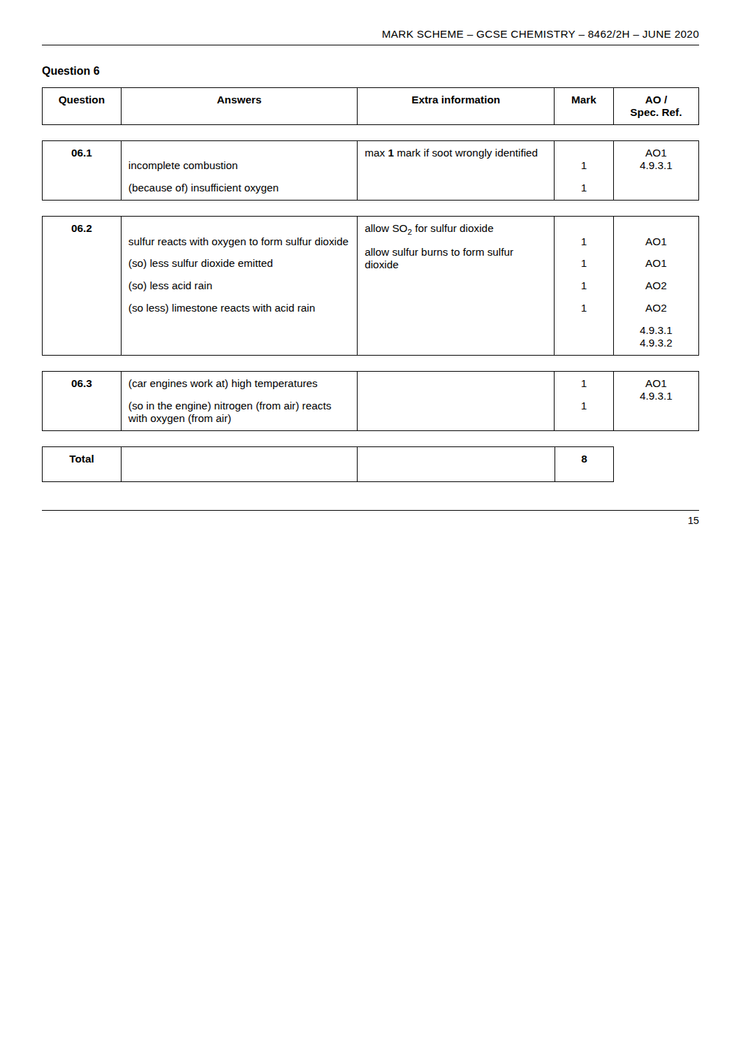MARK SCHEME – GCSE CHEMISTRY – 8462/2H – JUNE 2020
Question 6
| Question | Answers | Extra information | Mark | AO / Spec. Ref. |
| --- | --- | --- | --- | --- |
| 06.1 | incomplete combustion (because of) insufficient oxygen | max 1 mark if soot wrongly identified | 1 1 | AO1 4.9.3.1 |
| 06.2 | sulfur reacts with oxygen to form sulfur dioxide (so) less sulfur dioxide emitted (so) less acid rain (so less) limestone reacts with acid rain | allow SO 2 for sulfur dioxide allow sulfur burns to form sulfur dioxide | 1 1 1 1 | AO1 AO1 AO2 AO2 4.9.3.1 4.9.3.2 |
| 06.3 | (car engines work at) high temperatures (so in the engine) nitrogen (from air) reacts with oxygen (from air) | | 1 1 | AO1 4.9.3.1 |
| Total | | | 8 | |
15